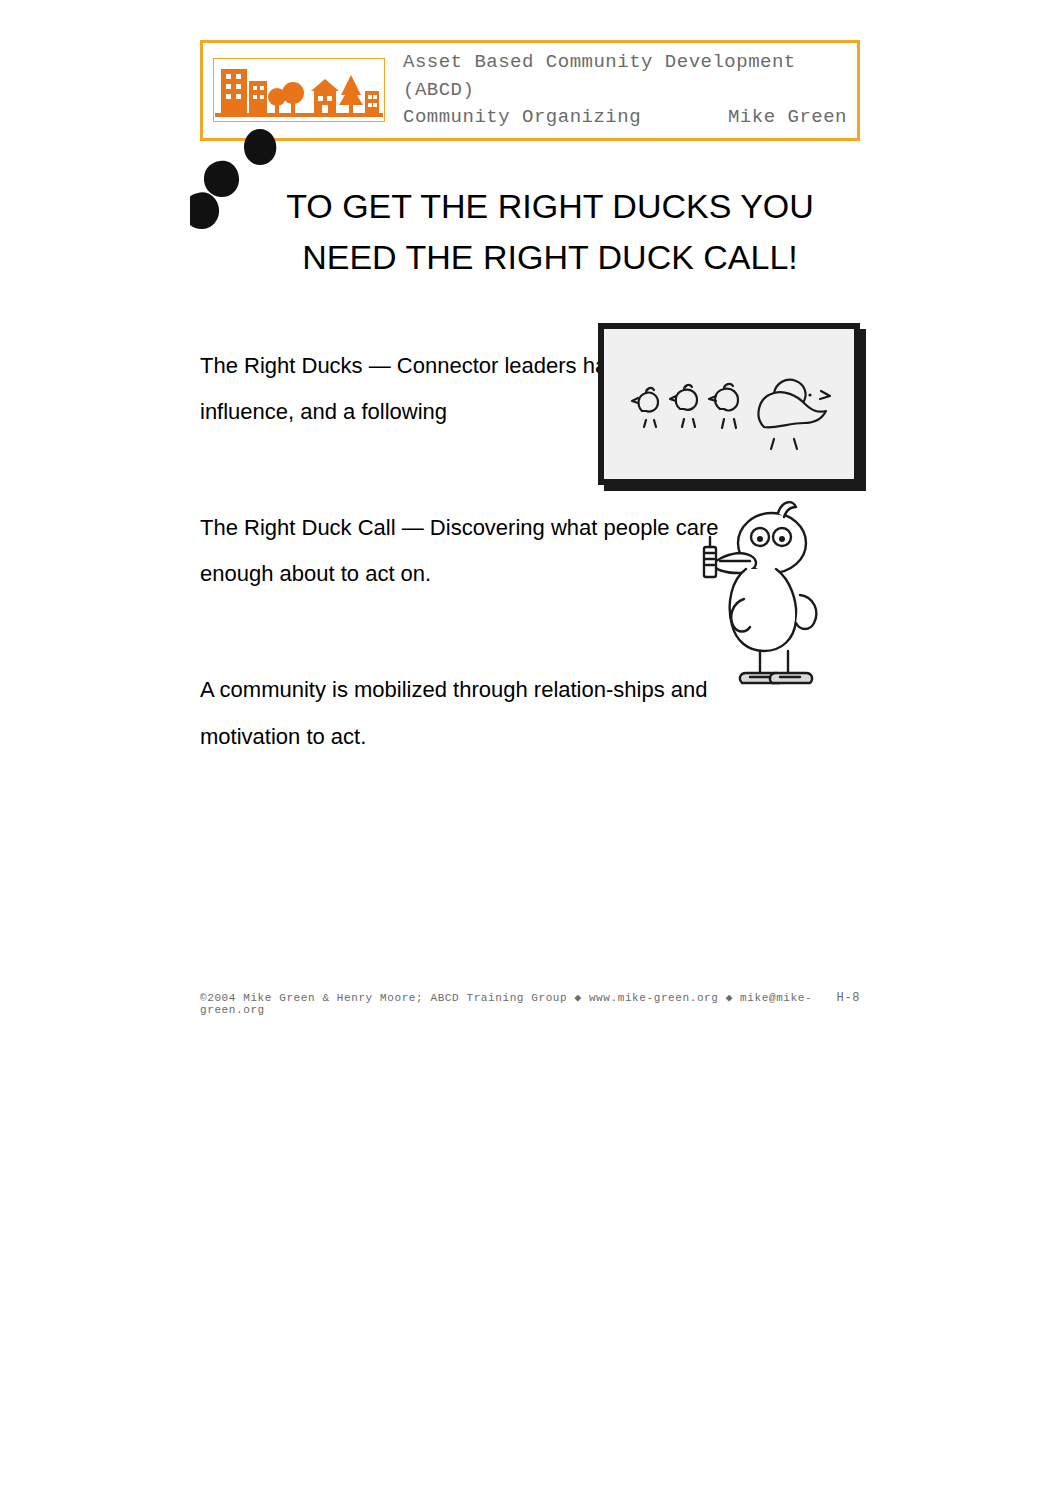Asset Based Community Development (ABCD)
Community Organizing Mike Green
TO GET THE RIGHT DUCKS YOU
NEED THE RIGHT DUCK CALL!
The Right Ducks — Connector leaders have trust, influence, and a following
The Right Duck Call — Discovering what people care enough about to act on.
A community is mobilized through relation‑ships and motivation to act.
H-8 ©2004 Mike Green & Henry Moore; ABCD Training Group ◆ www.mike-green.org ◆ mike@mike-green.org